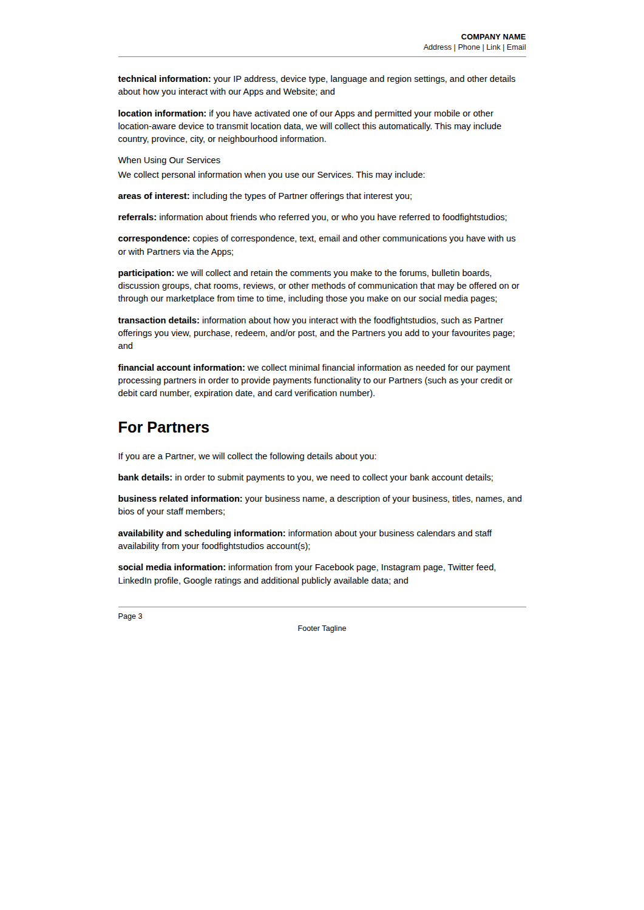COMPANY NAME
Address | Phone | Link | Email
technical information: your IP address, device type, language and region settings, and other details about how you interact with our Apps and Website; and
location information: if you have activated one of our Apps and permitted your mobile or other location-aware device to transmit location data, we will collect this automatically. This may include country, province, city, or neighbourhood information.
When Using Our Services
We collect personal information when you use our Services. This may include:
areas of interest: including the types of Partner offerings that interest you;
referrals: information about friends who referred you, or who you have referred to foodfightstudios;
correspondence: copies of correspondence, text, email and other communications you have with us or with Partners via the Apps;
participation: we will collect and retain the comments you make to the forums, bulletin boards, discussion groups, chat rooms, reviews, or other methods of communication that may be offered on or through our marketplace from time to time, including those you make on our social media pages;
transaction details: information about how you interact with the foodfightstudios, such as Partner offerings you view, purchase, redeem, and/or post, and the Partners you add to your favourites page; and
financial account information: we collect minimal financial information as needed for our payment processing partners in order to provide payments functionality to our Partners (such as your credit or debit card number, expiration date, and card verification number).
For Partners
If you are a Partner, we will collect the following details about you:
bank details: in order to submit payments to you, we need to collect your bank account details;
business related information: your business name, a description of your business, titles, names, and bios of your staff members;
availability and scheduling information: information about your business calendars and staff availability from your foodfightstudios account(s);
social media information: information from your Facebook page, Instagram page, Twitter feed, LinkedIn profile, Google ratings and additional publicly available data; and
Page 3
Footer Tagline